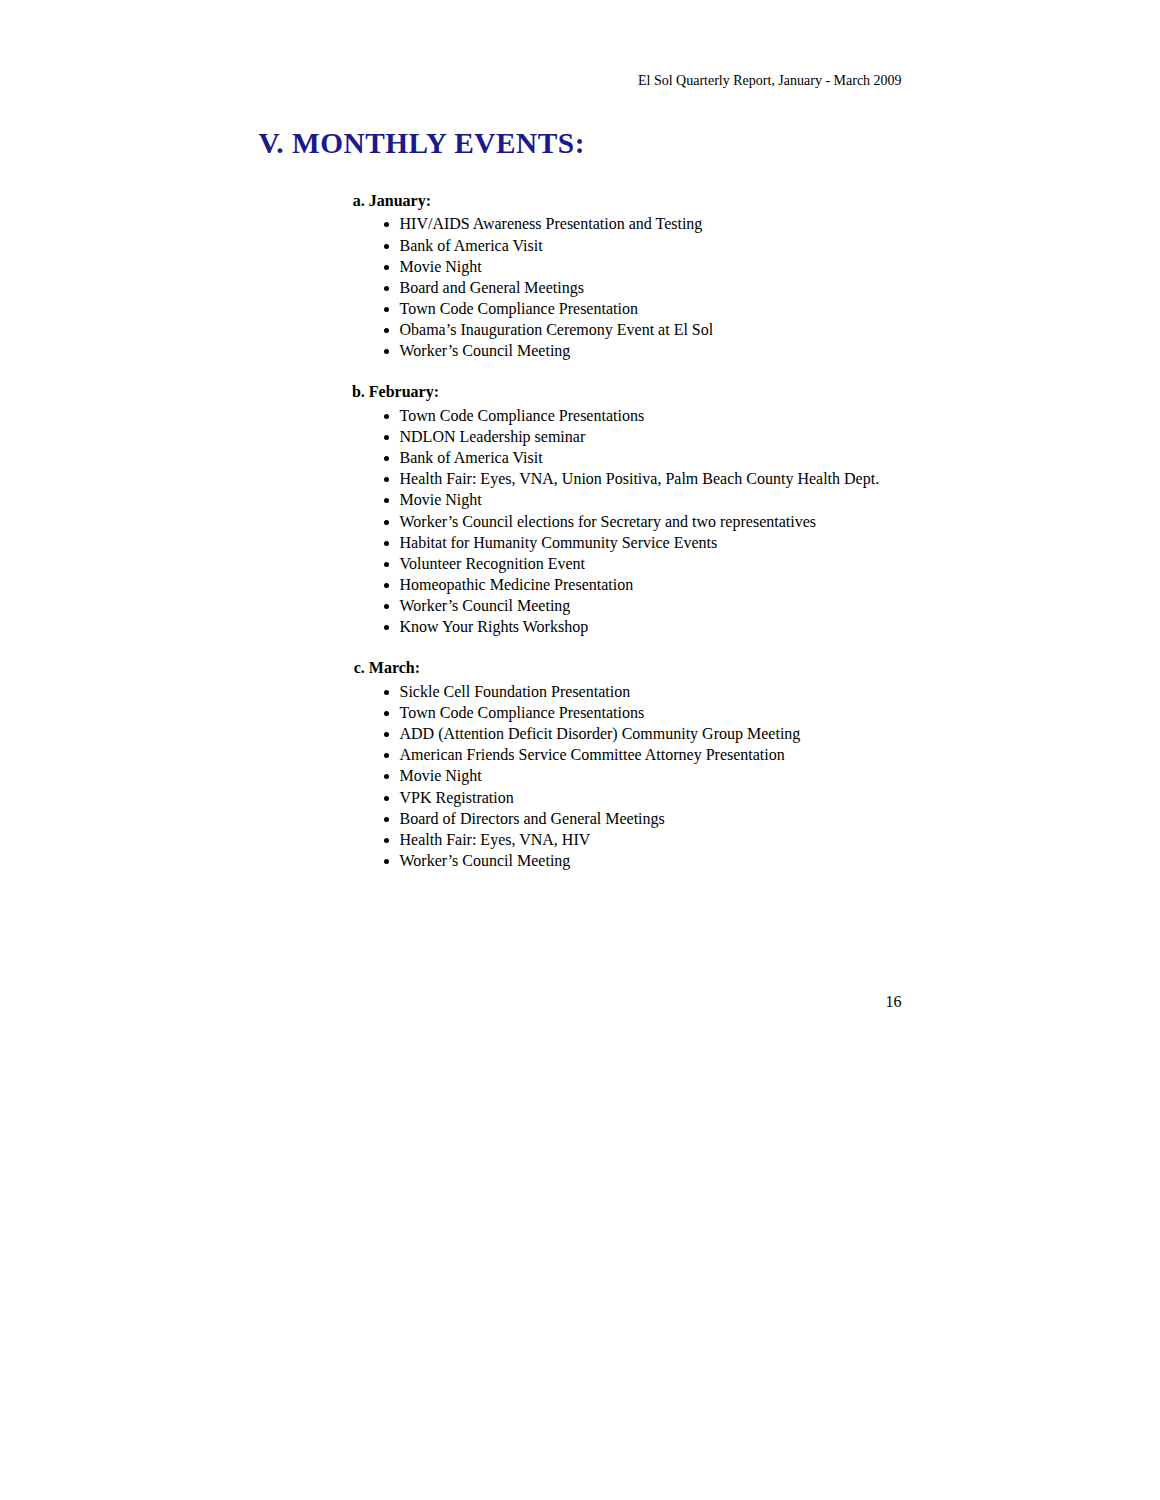El Sol Quarterly Report, January - March 2009
V. MONTHLY EVENTS:
January:
HIV/AIDS Awareness Presentation and Testing
Bank of America Visit
Movie Night
Board and General Meetings
Town Code Compliance Presentation
Obama’s Inauguration Ceremony Event at El Sol
Worker’s Council Meeting
February:
Town Code Compliance Presentations
NDLON Leadership seminar
Bank of America Visit
Health Fair: Eyes, VNA, Union Positiva, Palm Beach County Health Dept.
Movie Night
Worker’s Council elections for Secretary and two representatives
Habitat for Humanity Community Service Events
Volunteer Recognition Event
Homeopathic Medicine Presentation
Worker’s Council Meeting
Know Your Rights Workshop
March:
Sickle Cell Foundation Presentation
Town Code Compliance Presentations
ADD (Attention Deficit Disorder) Community Group Meeting
American Friends Service Committee Attorney Presentation
Movie Night
VPK Registration
Board of Directors and General Meetings
Health Fair: Eyes, VNA, HIV
Worker’s Council Meeting
16